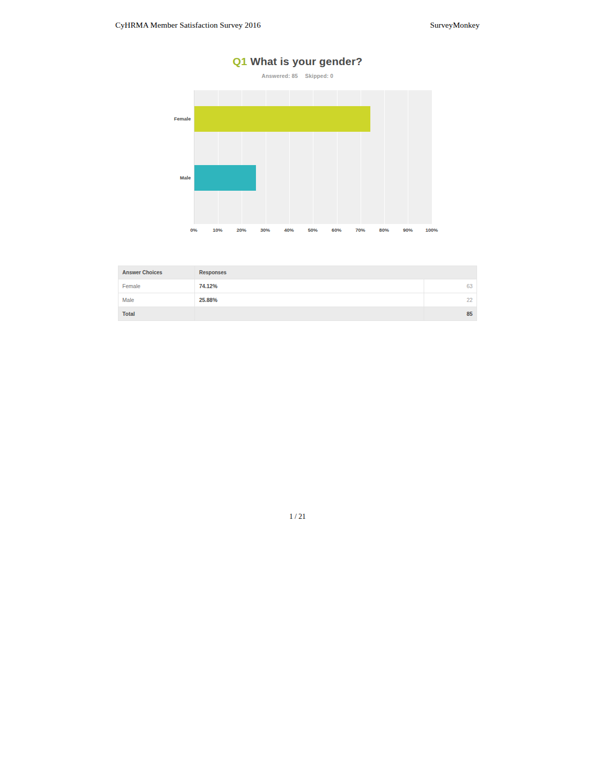CyHRMA Member Satisfaction Survey 2016
SurveyMonkey
Q1 What is your gender?
Answered: 85Skipped: 0
Female Male
0% 10% 20% 30% 40% 50% 60% 70% 80% 90% 100%
| Answer Choices | Responses |
| --- | --- |
| Female | 74.12% | 63 |
| Male | 25.88% | 22 |
| Total | | 85 |
1 / 21